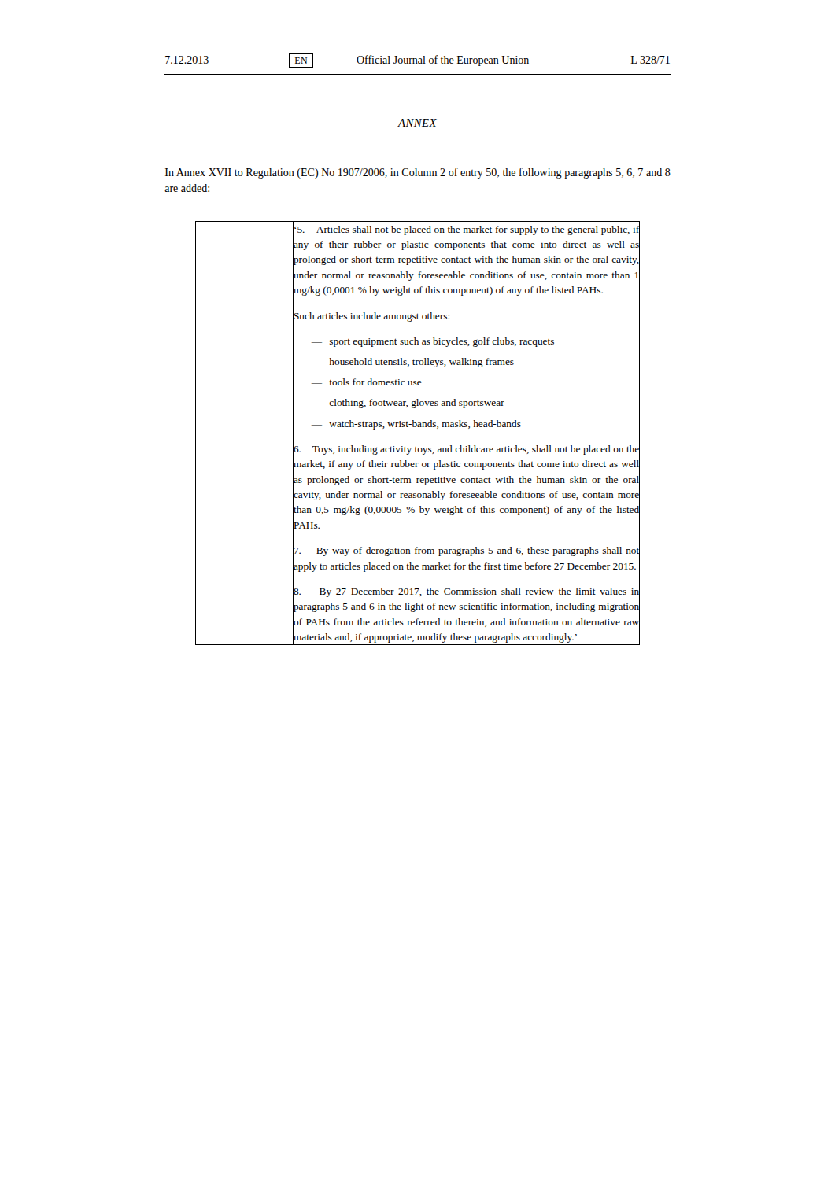7.12.2013
EN
Official Journal of the European Union
L 328/71
ANNEX
In Annex XVII to Regulation (EC) No 1907/2006, in Column 2 of entry 50, the following paragraphs 5, 6, 7 and 8 are added:
| | ‘5. Articles shall not be placed on the market for supply to the general public, if any of their rubber or plastic components that come into direct as well as prolonged or short-term repetitive contact with the human skin or the oral cavity, under normal or reasonably foreseeable conditions of use, contain more than 1 mg/kg (0,0001 % by weight of this component) of any of the listed PAHs. Such articles include amongst others: sport equipment such as bicycles, golf clubs, racquets household utensils, trolleys, walking frames tools for domestic use clothing, footwear, gloves and sportswear watch-straps, wrist-bands, masks, head-bands 6. Toys, including activity toys, and childcare articles, shall not be placed on the market, if any of their rubber or plastic components that come into direct as well as prolonged or short-term repetitive contact with the human skin or the oral cavity, under normal or reasonably foreseeable conditions of use, contain more than 0,5 mg/kg (0,00005 % by weight of this component) of any of the listed PAHs. 7. By way of derogation from paragraphs 5 and 6, these paragraphs shall not apply to articles placed on the market for the first time before 27 December 2015. 8. By 27 December 2017, the Commission shall review the limit values in paragraphs 5 and 6 in the light of new scientific information, including migration of PAHs from the articles referred to therein, and information on alternative raw materials and, if appropriate, modify these paragraphs accordingly.’ |